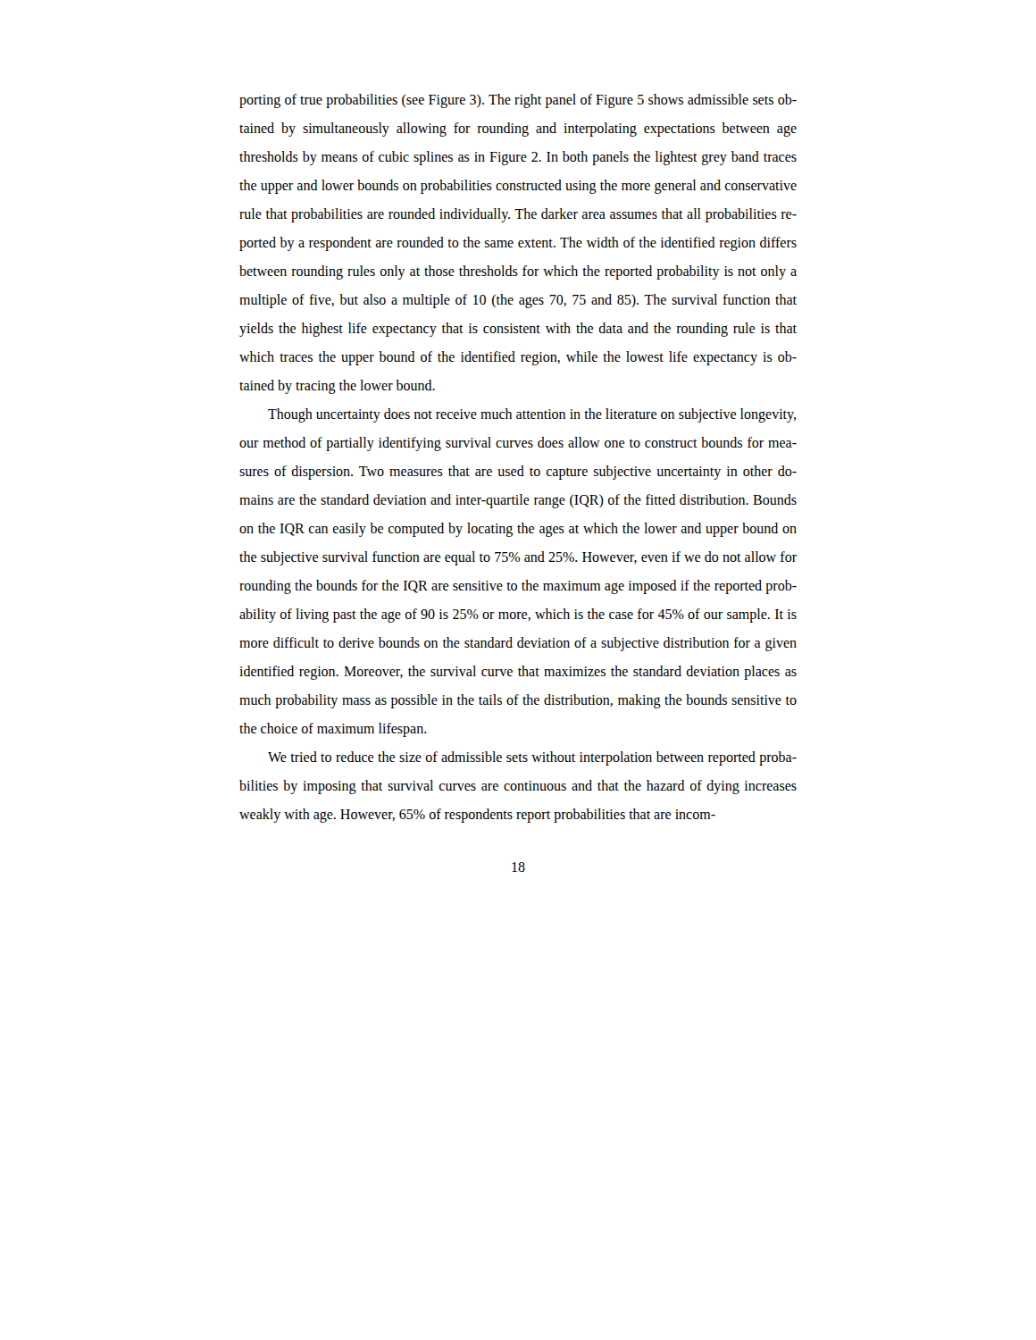porting of true probabilities (see Figure 3). The right panel of Figure 5 shows admissible sets obtained by simultaneously allowing for rounding and interpolating expectations between age thresholds by means of cubic splines as in Figure 2. In both panels the lightest grey band traces the upper and lower bounds on probabilities constructed using the more general and conservative rule that probabilities are rounded individually. The darker area assumes that all probabilities reported by a respondent are rounded to the same extent. The width of the identified region differs between rounding rules only at those thresholds for which the reported probability is not only a multiple of five, but also a multiple of 10 (the ages 70, 75 and 85). The survival function that yields the highest life expectancy that is consistent with the data and the rounding rule is that which traces the upper bound of the identified region, while the lowest life expectancy is obtained by tracing the lower bound.
Though uncertainty does not receive much attention in the literature on subjective longevity, our method of partially identifying survival curves does allow one to construct bounds for measures of dispersion. Two measures that are used to capture subjective uncertainty in other domains are the standard deviation and inter-quartile range (IQR) of the fitted distribution. Bounds on the IQR can easily be computed by locating the ages at which the lower and upper bound on the subjective survival function are equal to 75% and 25%. However, even if we do not allow for rounding the bounds for the IQR are sensitive to the maximum age imposed if the reported probability of living past the age of 90 is 25% or more, which is the case for 45% of our sample. It is more difficult to derive bounds on the standard deviation of a subjective distribution for a given identified region. Moreover, the survival curve that maximizes the standard deviation places as much probability mass as possible in the tails of the distribution, making the bounds sensitive to the choice of maximum lifespan.
We tried to reduce the size of admissible sets without interpolation between reported probabilities by imposing that survival curves are continuous and that the hazard of dying increases weakly with age. However, 65% of respondents report probabilities that are incom-
18